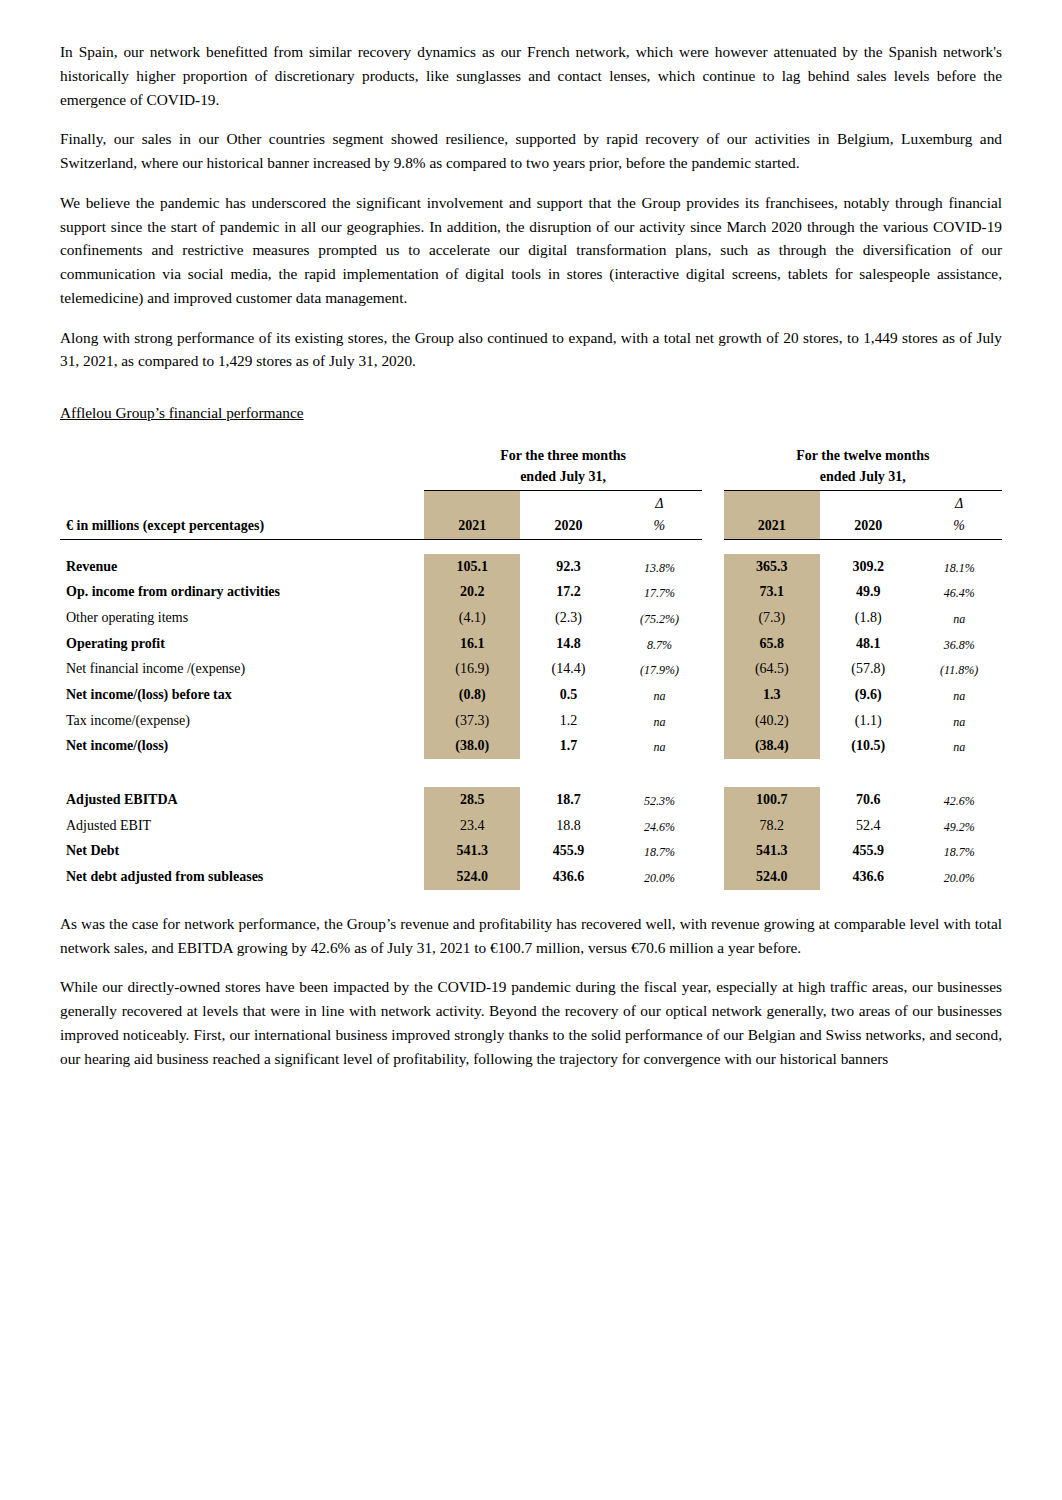In Spain, our network benefitted from similar recovery dynamics as our French network, which were however attenuated by the Spanish network's historically higher proportion of discretionary products, like sunglasses and contact lenses, which continue to lag behind sales levels before the emergence of COVID-19.
Finally, our sales in our Other countries segment showed resilience, supported by rapid recovery of our activities in Belgium, Luxemburg and Switzerland, where our historical banner increased by 9.8% as compared to two years prior, before the pandemic started.
We believe the pandemic has underscored the significant involvement and support that the Group provides its franchisees, notably through financial support since the start of pandemic in all our geographies. In addition, the disruption of our activity since March 2020 through the various COVID-19 confinements and restrictive measures prompted us to accelerate our digital transformation plans, such as through the diversification of our communication via social media, the rapid implementation of digital tools in stores (interactive digital screens, tablets for salespeople assistance, telemedicine) and improved customer data management.
Along with strong performance of its existing stores, the Group also continued to expand, with a total net growth of 20 stores, to 1,449 stores as of July 31, 2021, as compared to 1,429 stores as of July 31, 2020.
Afflelou Group’s financial performance
| | For the three months ended July 31, | | For the twelve months ended July 31, |
| € in millions (except percentages) | 2021 | 2020 | Δ % | | 2021 | 2020 | Δ % |
| Revenue | 105.1 | 92.3 | 13.8% | | 365.3 | 309.2 | 18.1% |
| Op. income from ordinary activities | 20.2 | 17.2 | 17.7% | | 73.1 | 49.9 | 46.4% |
| Other operating items | (4.1) | (2.3) | (75.2%) | | (7.3) | (1.8) | na |
| Operating profit | 16.1 | 14.8 | 8.7% | | 65.8 | 48.1 | 36.8% |
| Net financial income /(expense) | (16.9) | (14.4) | (17.9%) | | (64.5) | (57.8) | (11.8%) |
| Net income/(loss) before tax | (0.8) | 0.5 | na | | 1.3 | (9.6) | na |
| Tax income/(expense) | (37.3) | 1.2 | na | | (40.2) | (1.1) | na |
| Net income/(loss) | (38.0) | 1.7 | na | | (38.4) | (10.5) | na |
| Adjusted EBITDA | 28.5 | 18.7 | 52.3% | | 100.7 | 70.6 | 42.6% |
| Adjusted EBIT | 23.4 | 18.8 | 24.6% | | 78.2 | 52.4 | 49.2% |
| Net Debt | 541.3 | 455.9 | 18.7% | | 541.3 | 455.9 | 18.7% |
| Net debt adjusted from subleases | 524.0 | 436.6 | 20.0% | | 524.0 | 436.6 | 20.0% |
As was the case for network performance, the Group’s revenue and profitability has recovered well, with revenue growing at comparable level with total network sales, and EBITDA growing by 42.6% as of July 31, 2021 to €100.7 million, versus €70.6 million a year before.
While our directly-owned stores have been impacted by the COVID-19 pandemic during the fiscal year, especially at high traffic areas, our businesses generally recovered at levels that were in line with network activity. Beyond the recovery of our optical network generally, two areas of our businesses improved noticeably. First, our international business improved strongly thanks to the solid performance of our Belgian and Swiss networks, and second, our hearing aid business reached a significant level of profitability, following the trajectory for convergence with our historical banners